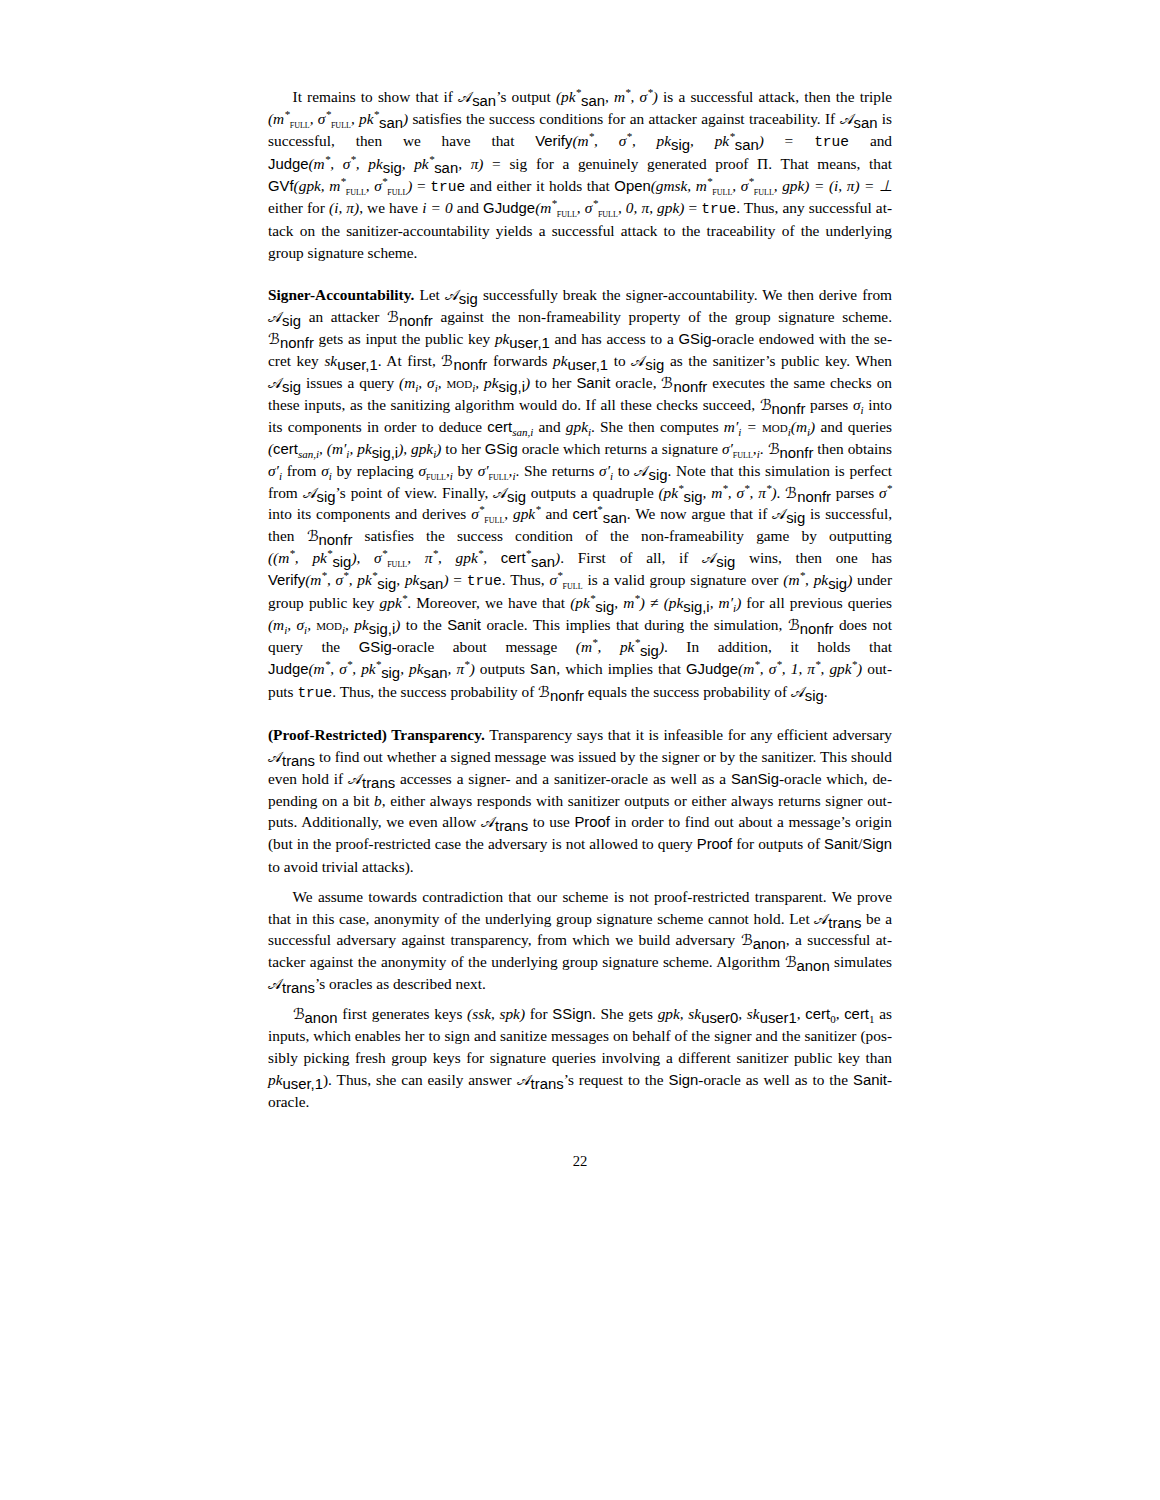It remains to show that if 𝒜san’s output (pk*san, m*, σ*) is a successful attack, then the triple (m*full, σ*full, pk*san) satisfies the success conditions for an attacker against traceability. If 𝒜san is successful, then we have that Verify(m*, σ*, pksig, pk*san) = true and Judge(m*, σ*, pksig, pk*san, π) = sig for a genuinely generated proof Π. That means, that GVf(gpk, m*full, σ*full) = true and either it holds that Open(gmsk, m*full, σ*full, gpk) = (i, π) = ⊥ either for (i, π), we have i = 0 and GJudge(m*full, σ*full, 0, π, gpk) = true. Thus, any successful attack on the sanitizer-accountability yields a successful attack to the traceability of the underlying group signature scheme.
Signer-Accountability. Let 𝒜sig successfully break the signer-accountability. We then derive from 𝒜sig an attacker ℬnonfr against the non-frameability property of the group signature scheme. ℬnonfr gets as input the public key pkuser,1 and has access to a GSig-oracle endowed with the secret key skuser,1. At first, ℬnonfr forwards pkuser,1 to 𝒜sig as the sanitizer’s public key. When 𝒜sig issues a query (mi, σi, modi, pksig,i) to her Sanit oracle, ℬnonfr executes the same checks on these inputs, as the sanitizing algorithm would do. If all these checks succeed, ℬnonfr parses σi into its components in order to deduce certsan,i and gpki. She then computes m′i = modi(mi) and queries (certsan,i, (m′i, pksig,i), gpki) to her GSig oracle which returns a signature σ′full,i. ℬnonfr then obtains σ′i from σi by replacing σfull,i by σ′full,i. She returns σ′i to 𝒜sig. Note that this simulation is perfect from 𝒜sig’s point of view. Finally, 𝒜sig outputs a quadruple (pk*sig, m*, σ*, π*). ℬnonfr parses σ* into its components and derives σ*full, gpk* and cert*san. We now argue that if 𝒜sig is successful, then ℬnonfr satisfies the success condition of the non-frameability game by outputting ((m*, pk*sig), σ*full, π*, gpk*, cert*san). First of all, if 𝒜sig wins, then one has Verify(m*, σ*, pk*sig, pksan) = true. Thus, σ*full is a valid group signature over (m*, pksig) under group public key gpk*. Moreover, we have that (pk*sig, m*) ≠ (pksig,i, m′i) for all previous queries (mi, σi, modi, pksig,i) to the Sanit oracle. This implies that during the simulation, ℬnonfr does not query the GSig-oracle about message (m*, pk*sig). In addition, it holds that Judge(m*, σ*, pk*sig, pksan, π*) outputs San, which implies that GJudge(m*, σ*, 1, π*, gpk*) outputs true. Thus, the success probability of ℬnonfr equals the success probability of 𝒜sig.
(Proof-Restricted) Transparency. Transparency says that it is infeasible for any efficient adversary 𝒜trans to find out whether a signed message was issued by the signer or by the sanitizer. This should even hold if 𝒜trans accesses a signer- and a sanitizer-oracle as well as a SanSig-oracle which, depending on a bit b, either always responds with sanitizer outputs or either always returns signer outputs. Additionally, we even allow 𝒜trans to use Proof in order to find out about a message’s origin (but in the proof-restricted case the adversary is not allowed to query Proof for outputs of Sanit/Sign to avoid trivial attacks).
We assume towards contradiction that our scheme is not proof-restricted transparent. We prove that in this case, anonymity of the underlying group signature scheme cannot hold. Let 𝒜trans be a successful adversary against transparency, from which we build adversary ℬanon, a successful attacker against the anonymity of the underlying group signature scheme. Algorithm ℬanon simulates 𝒜trans’s oracles as described next.
ℬanon first generates keys (ssk, spk) for SSign. She gets gpk, skuser0, skuser1, cert0, cert1 as inputs, which enables her to sign and sanitize messages on behalf of the signer and the sanitizer (possibly picking fresh group keys for signature queries involving a different sanitizer public key than pkuser,1). Thus, she can easily answer 𝒜trans’s request to the Sign-oracle as well as to the Sanit-oracle.
22